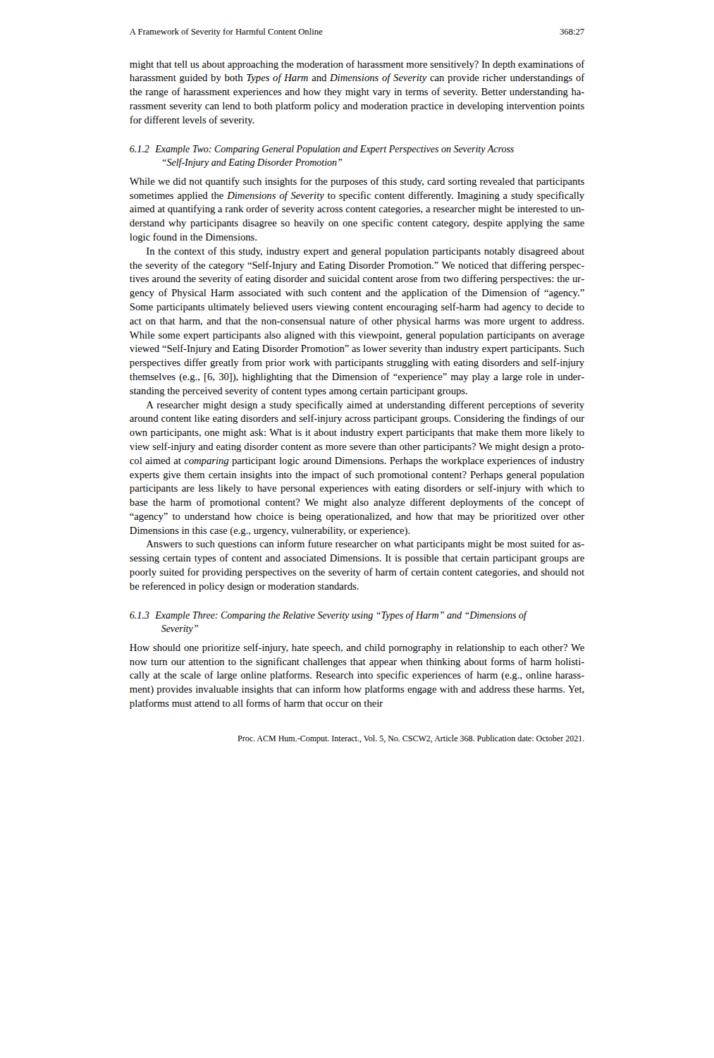A Framework of Severity for Harmful Content Online 368:27
might that tell us about approaching the moderation of harassment more sensitively? In depth examinations of harassment guided by both Types of Harm and Dimensions of Severity can provide richer understandings of the range of harassment experiences and how they might vary in terms of severity. Better understanding harassment severity can lend to both platform policy and moderation practice in developing intervention points for different levels of severity.
6.1.2 Example Two: Comparing General Population and Expert Perspectives on Severity Across“Self-Injury and Eating Disorder Promotion”
While we did not quantify such insights for the purposes of this study, card sorting revealed that participants sometimes applied the Dimensions of Severity to specific content differently. Imagining a study specifically aimed at quantifying a rank order of severity across content categories, a researcher might be interested to understand why participants disagree so heavily on one specific content category, despite applying the same logic found in the Dimensions.
In the context of this study, industry expert and general population participants notably disagreed about the severity of the category “Self-Injury and Eating Disorder Promotion.” We noticed that differing perspectives around the severity of eating disorder and suicidal content arose from two differing perspectives: the urgency of Physical Harm associated with such content and the application of the Dimension of “agency.” Some participants ultimately believed users viewing content encouraging self-harm had agency to decide to act on that harm, and that the non-consensual nature of other physical harms was more urgent to address. While some expert participants also aligned with this viewpoint, general population participants on average viewed “Self-Injury and Eating Disorder Promotion” as lower severity than industry expert participants. Such perspectives differ greatly from prior work with participants struggling with eating disorders and self-injury themselves (e.g., [6, 30]), highlighting that the Dimension of “experience” may play a large role in understanding the perceived severity of content types among certain participant groups.
A researcher might design a study specifically aimed at understanding different perceptions of severity around content like eating disorders and self-injury across participant groups. Considering the findings of our own participants, one might ask: What is it about industry expert participants that make them more likely to view self-injury and eating disorder content as more severe than other participants? We might design a protocol aimed at comparing participant logic around Dimensions. Perhaps the workplace experiences of industry experts give them certain insights into the impact of such promotional content? Perhaps general population participants are less likely to have personal experiences with eating disorders or self-injury with which to base the harm of promotional content? We might also analyze different deployments of the concept of “agency” to understand how choice is being operationalized, and how that may be prioritized over other Dimensions in this case (e.g., urgency, vulnerability, or experience).
Answers to such questions can inform future researcher on what participants might be most suited for assessing certain types of content and associated Dimensions. It is possible that certain participant groups are poorly suited for providing perspectives on the severity of harm of certain content categories, and should not be referenced in policy design or moderation standards.
6.1.3 Example Three: Comparing the Relative Severity using “Types of Harm” and “Dimensions ofSeverity”
How should one prioritize self-injury, hate speech, and child pornography in relationship to each other? We now turn our attention to the significant challenges that appear when thinking about forms of harm holistically at the scale of large online platforms. Research into specific experiences of harm (e.g., online harassment) provides invaluable insights that can inform how platforms engage with and address these harms. Yet, platforms must attend to all forms of harm that occur on their
Proc. ACM Hum.-Comput. Interact., Vol. 5, No. CSCW2, Article 368. Publication date: October 2021.